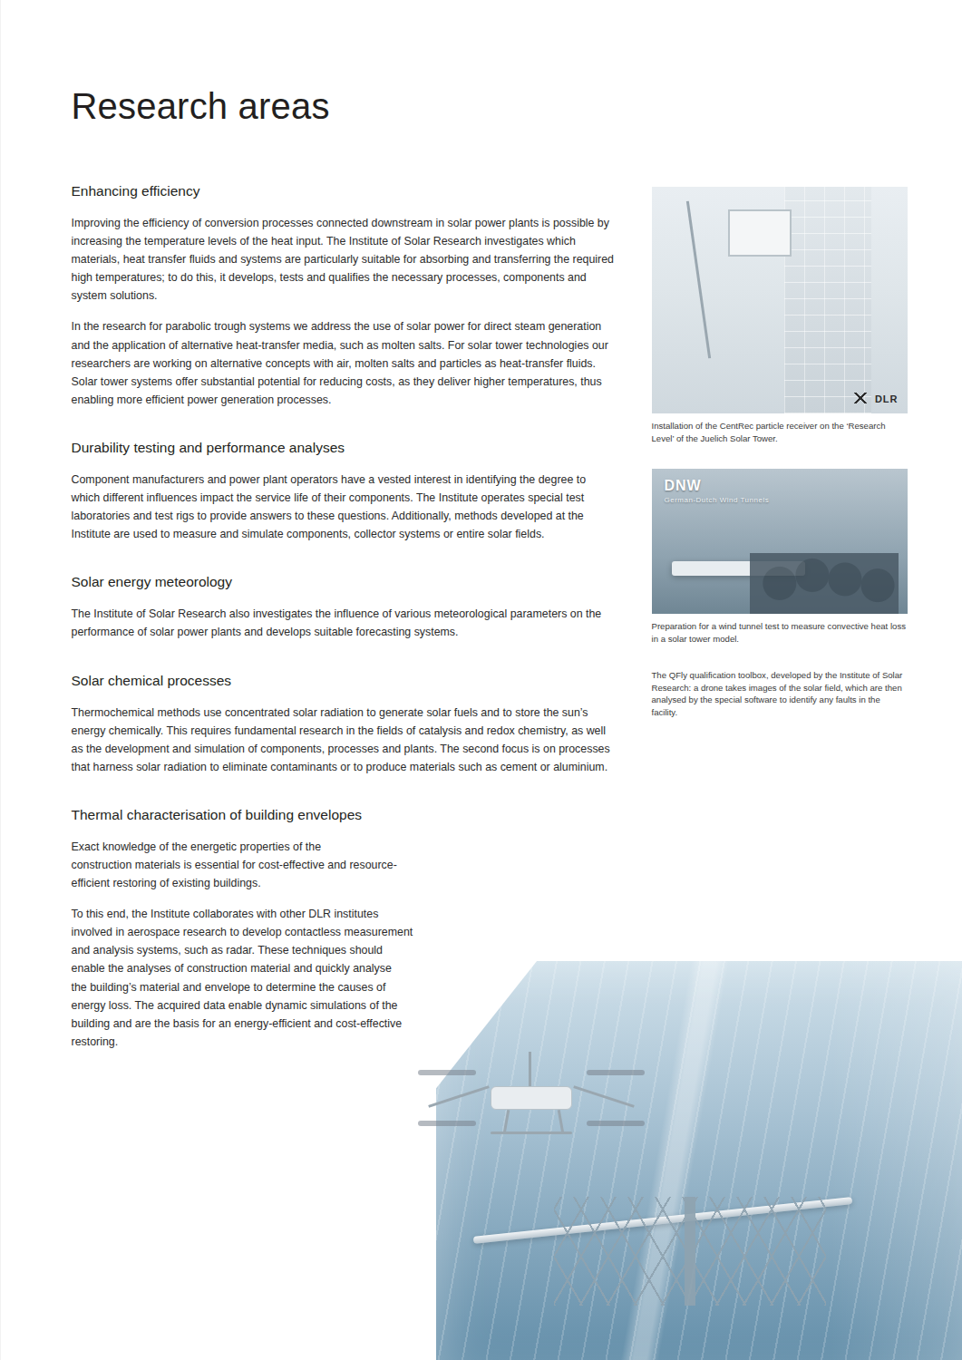Research areas
Enhancing efficiency
Improving the efficiency of conversion processes connected downstream in solar power plants is possible by increasing the temperature levels of the heat input. The Institute of Solar Research investigates which materials, heat transfer fluids and systems are particularly suitable for absorbing and transferring the required high temperatures; to do this, it develops, tests and qualifies the necessary processes, components and system solutions.
In the research for parabolic trough systems we address the use of solar power for direct steam generation and the application of alternative heat-transfer media, such as molten salts. For solar tower technologies our researchers are working on alternative concepts with air, molten salts and particles as heat-transfer fluids. Solar tower systems offer substantial potential for reducing costs, as they deliver higher temperatures, thus enabling more efficient power generation processes.
Durability testing and performance analyses
Component manufacturers and power plant operators have a vested interest in identifying the degree to which different influences impact the service life of their components. The Institute operates special test laboratories and test rigs to provide answers to these questions. Additionally, methods developed at the Institute are used to measure and simulate components, collector systems or entire solar fields.
Solar energy meteorology
The Institute of Solar Research also investigates the influence of various meteorological parameters on the performance of solar power plants and develops suitable forecasting systems.
Solar chemical processes
Thermochemical methods use concentrated solar radiation to generate solar fuels and to store the sun’s energy chemically. This requires fundamental research in the fields of catalysis and redox chemistry, as well as the development and simulation of components, processes and plants. The second focus is on processes that harness solar radiation to eliminate contaminants or to produce materials such as cement or aluminium.
Thermal characterisation of building envelopes
Exact knowledge of the energetic properties of the
construction materials is essential for cost-effective and resource-
efficient restoring of existing buildings.
To this end, the Institute collaborates with other DLR institutes
involved in aerospace research to develop contactless measurement
and analysis systems, such as radar. These techniques should
enable the analyses of construction material and quickly analyse
the building’s material and envelope to determine the causes of
energy loss. The acquired data enable dynamic simulations of the
building and are the basis for an energy-efficient and cost-effective
restoring.
DLR
Installation of the CentRec particle receiver on the ‘Research Level’ of the Juelich Solar Tower.
DNW
German-Dutch Wind Tunnels
Preparation for a wind tunnel test to measure convective heat loss in a solar tower model.
The QFly qualification toolbox, developed by the Institute of Solar Research: a drone takes images of the solar field, which are then analysed by the special software to identify any faults in the facility.